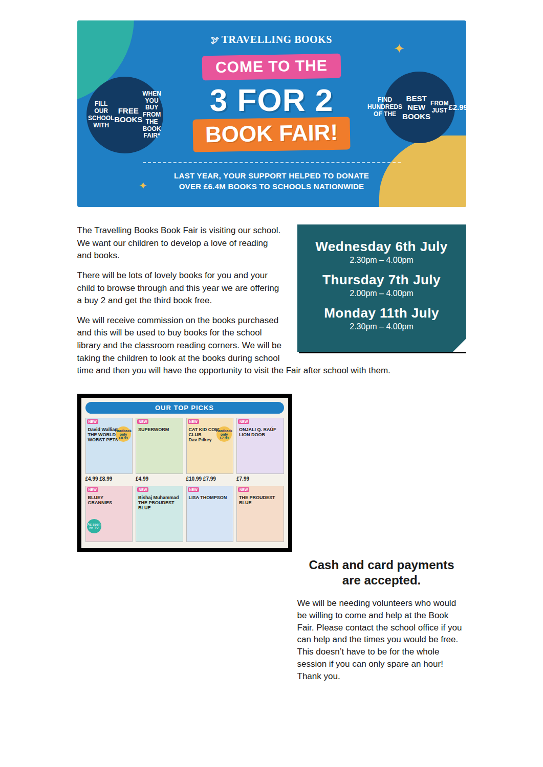FILL OUR SCHOOL WITH FREE BOOKS WHEN YOU BUY FROM THE BOOK FAIR*
FIND HUNDREDS OF THE BEST NEW BOOKS FROM JUST £2.99!
✦
✦
🕊TRAVELLING BOOKS
COME TO THE
3 FOR 2
BOOK FAIR!
LAST YEAR, YOUR SUPPORT HELPED TO DONATE
OVER £6.4M BOOKS TO SCHOOLS NATIONWIDE
Wednesday 6th July
2.30pm – 4.00pm
Thursday 7th July
2.00pm – 4.00pm
Monday 11th July
2.30pm – 4.00pm
The Travelling Books Book Fair is visiting our school. We want our children to develop a love of reading and books.
There will be lots of lovely books for you and your child to browse through and this year we are offering a buy 2 and get the third book free.
We will receive commission on the books purchased and this will be used to buy books for the school library and the classroom reading corners. We will be taking the children to look at the books during school time and then you will have the opportunity to visit the Fair after school with them.
OUR TOP PICKS
NEW
David Walliams
THE WORLD'S WORST PETS
Hardback only £8.99
NEW
SUPERWORM
NEW
CAT KID COMIC CLUB
Dav Pilkey
Hardback only £7.99
NEW
ONJALI Q. RAÚF
LION DOOR
£4.99 £8.99
£4.99
£10.99 £7.99
£7.99
NEW
BLUEY
GRANNIES
As seen on TV
NEW
Bishaj Muhammad
THE PROUDEST BLUE
NEW
LISA THOMPSON
NEW
THE PROUDEST BLUE
Cash and card payments
are accepted.
We will be needing volunteers who would be willing to come and help at the Book Fair. Please contact the school office if you can help and the times you would be free. This doesn’t have to be for the whole session if you can only spare an hour! Thank you.